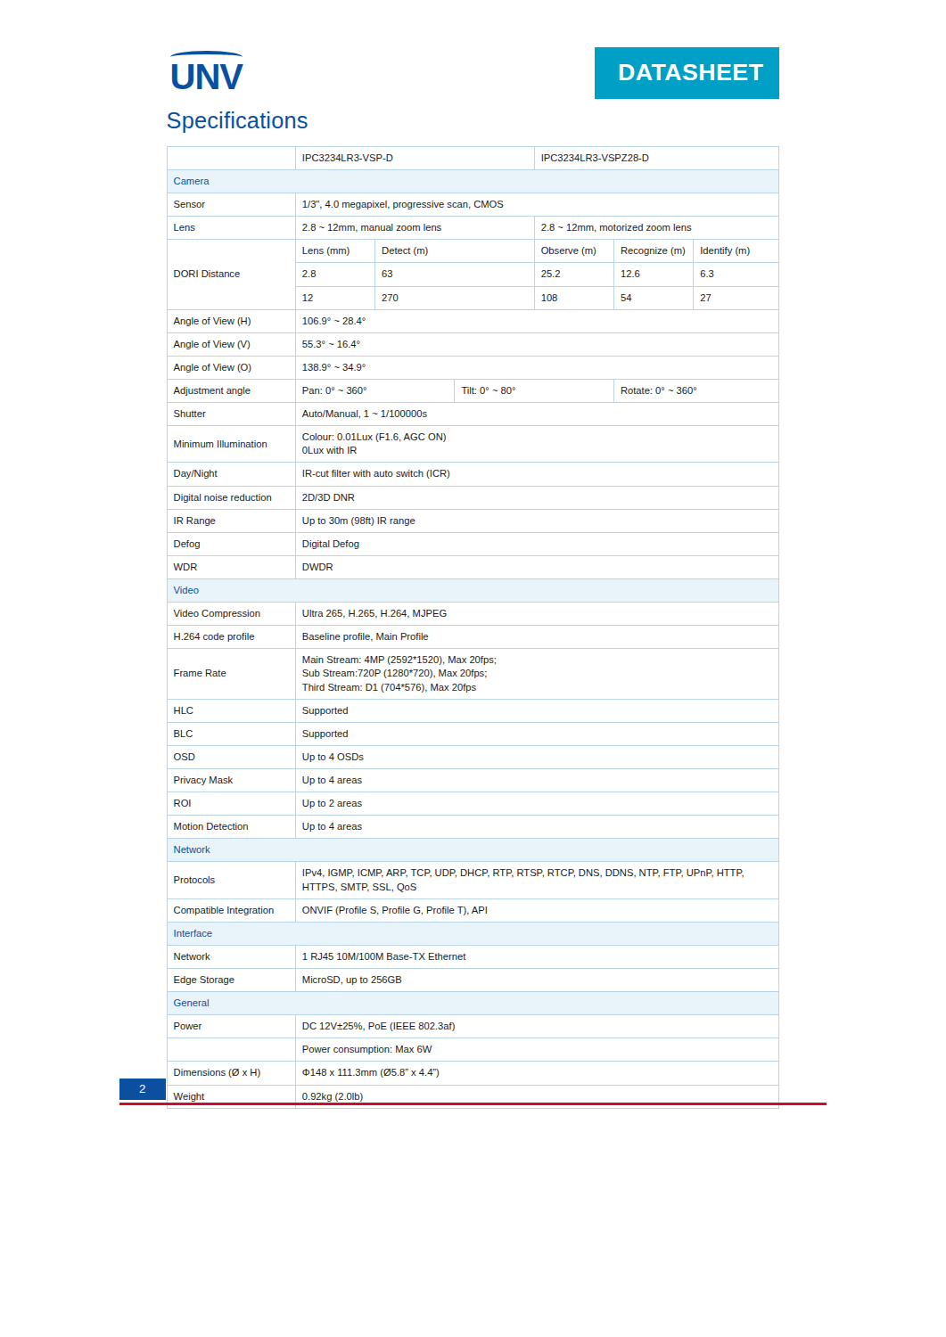UNV
DATASHEET
Specifications
| | IPC3234LR3-VSP-D | IPC3234LR3-VSPZ28-D |
| Camera |
| Sensor | 1/3", 4.0 megapixel, progressive scan, CMOS |
| Lens | 2.8 ~ 12mm, manual zoom lens | 2.8 ~ 12mm, motorized zoom lens |
| DORI Distance | Lens (mm) | Detect (m) | Observe (m) | Recognize (m) | Identify (m) |
| 2.8 | 63 | 25.2 | 12.6 | 6.3 |
| 12 | 270 | 108 | 54 | 27 |
| Angle of View (H) | 106.9° ~ 28.4° |
| Angle of View (V) | 55.3° ~ 16.4° |
| Angle of View (O) | 138.9° ~ 34.9° |
| Adjustment angle | Pan: 0° ~ 360° | Tilt: 0° ~ 80° | Rotate: 0° ~ 360° |
| Shutter | Auto/Manual, 1 ~ 1/100000s |
| Minimum Illumination | Colour: 0.01Lux (F1.6, AGC ON) 0Lux with IR |
| Day/Night | IR-cut filter with auto switch (ICR) |
| Digital noise reduction | 2D/3D DNR |
| IR Range | Up to 30m (98ft) IR range |
| Defog | Digital Defog |
| WDR | DWDR |
| Video |
| Video Compression | Ultra 265, H.265, H.264, MJPEG |
| H.264 code profile | Baseline profile, Main Profile |
| Frame Rate | Main Stream: 4MP (2592*1520), Max 20fps; Sub Stream:720P (1280*720), Max 20fps; Third Stream: D1 (704*576), Max 20fps |
| HLC | Supported |
| BLC | Supported |
| OSD | Up to 4 OSDs |
| Privacy Mask | Up to 4 areas |
| ROI | Up to 2 areas |
| Motion Detection | Up to 4 areas |
| Network |
| Protocols | IPv4, IGMP, ICMP, ARP, TCP, UDP, DHCP, RTP, RTSP, RTCP, DNS, DDNS, NTP, FTP, UPnP, HTTP, HTTPS, SMTP, SSL, QoS |
| Compatible Integration | ONVIF (Profile S, Profile G, Profile T), API |
| Interface |
| Network | 1 RJ45 10M/100M Base-TX Ethernet |
| Edge Storage | MicroSD, up to 256GB |
| General |
| Power | DC 12V±25%, PoE (IEEE 802.3af) |
| | Power consumption: Max 6W |
| Dimensions (Ø x H) | Φ148 x 111.3mm (Ø5.8” x 4.4”) |
| Weight | 0.92kg (2.0lb) |
2